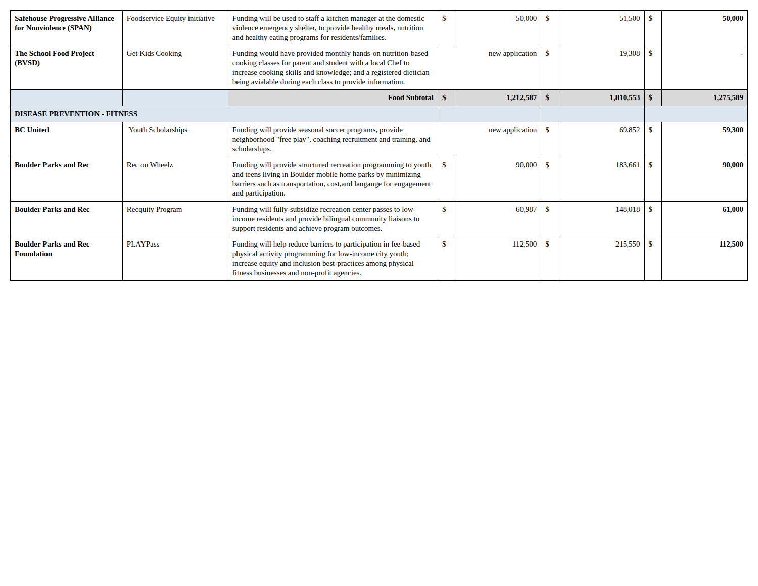| Safehouse Progressive Alliance for Nonviolence (SPAN) | Foodservice Equity initiative | Funding will be used to staff a kitchen manager at the domestic violence emergency shelter, to provide healthy meals, nutrition and healthy eating programs for residents/families. | $ | 50,000 | $ | 51,500 | $ | 50,000 |
| The School Food Project (BVSD) | Get Kids Cooking | Funding would have provided monthly hands-on nutrition-based cooking classes for parent and student with a local Chef to increase cooking skills and knowledge; and a registered dietician being avialable during each class to provide information. | new application | $ | 19,308 | $ | - |
| | | Food Subtotal | $ | 1,212,587 | $ | 1,810,553 | $ | 1,275,589 |
| DISEASE PREVENTION - FITNESS | | | |
| BC United | Youth Scholarships | Funding will provide seasonal soccer programs, provide neighborhood "free play", coaching recruitment and training, and scholarships. | new application | $ | 69,852 | $ | 59,300 |
| Boulder Parks and Rec | Rec on Wheelz | Funding will provide structured recreation programming to youth and teens living in Boulder mobile home parks by minimizing barriers such as transportation, cost,and langauge for engagement and participation. | $ | 90,000 | $ | 183,661 | $ | 90,000 |
| Boulder Parks and Rec | Recquity Program | Funding will fully-subsidize recreation center passes to low-income residents and provide bilingual community liaisons to support residents and achieve program outcomes. | $ | 60,987 | $ | 148,018 | $ | 61,000 |
| Boulder Parks and Rec Foundation | PLAYPass | Funding will help reduce barriers to participation in fee-based physical activity programming for low-income city youth; increase equity and inclusion best-practices among physical fitness businesses and non-profit agencies. | $ | 112,500 | $ | 215,550 | $ | 112,500 |